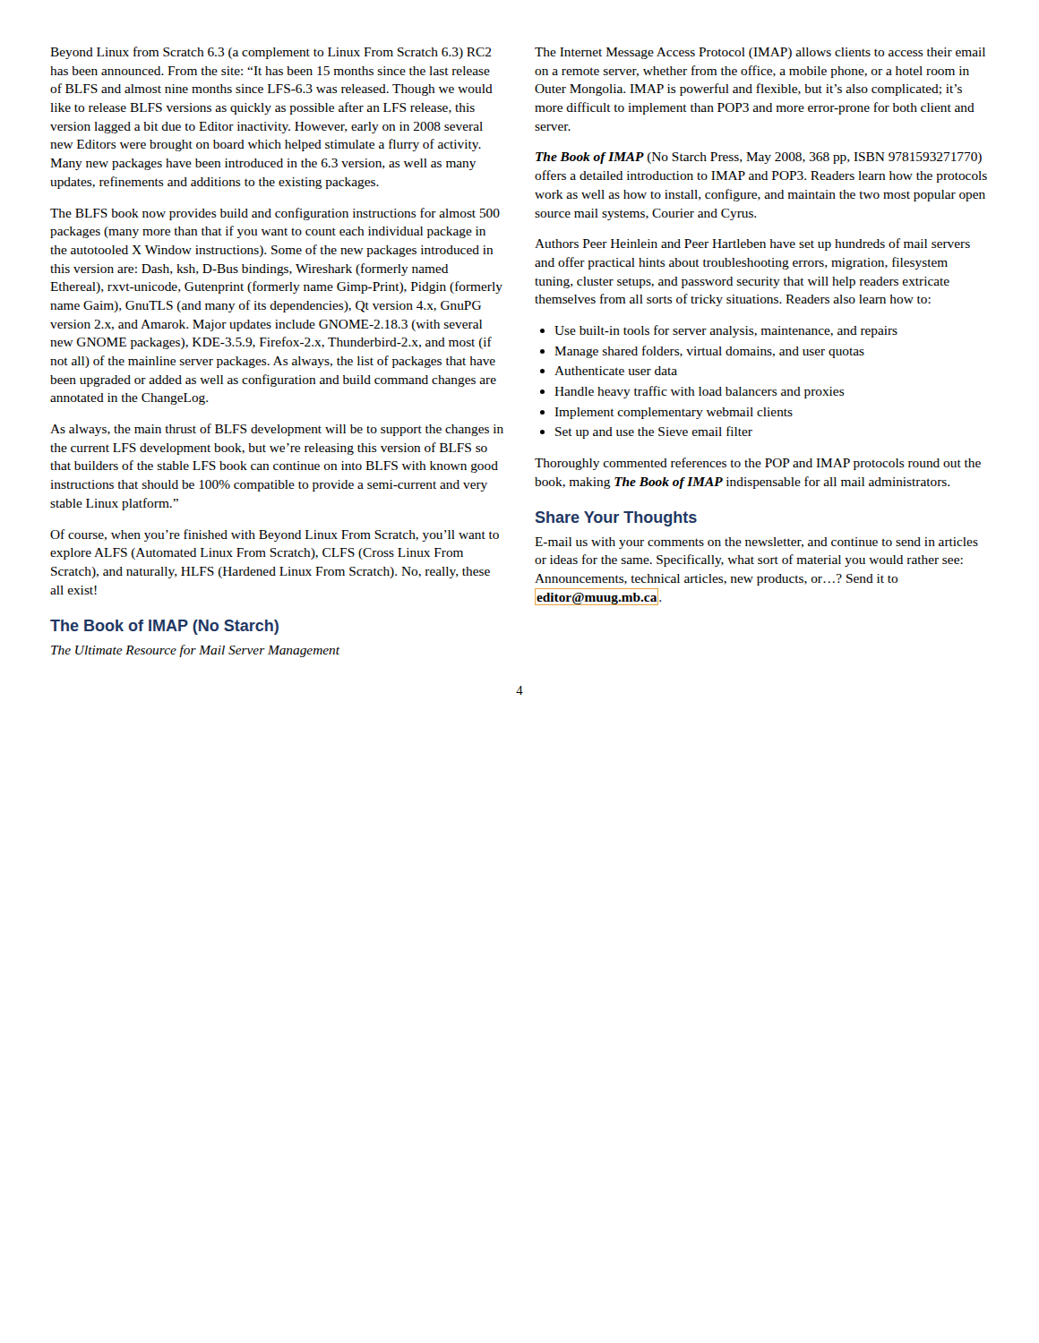Beyond Linux from Scratch 6.3 (a complement to Linux From Scratch 6.3) RC2 has been announced. From the site: “It has been 15 months since the last release of BLFS and almost nine months since LFS-6.3 was released. Though we would like to release BLFS versions as quickly as possible after an LFS release, this version lagged a bit due to Editor inactivity. However, early on in 2008 several new Editors were brought on board which helped stimulate a flurry of activity. Many new packages have been introduced in the 6.3 version, as well as many updates, refinements and additions to the existing packages.
The BLFS book now provides build and configuration instructions for almost 500 packages (many more than that if you want to count each individual package in the autotooled X Window instructions). Some of the new packages introduced in this version are: Dash, ksh, D-Bus bindings, Wireshark (formerly named Ethereal), rxvt-unicode, Gutenprint (formerly name Gimp-Print), Pidgin (formerly name Gaim), GnuTLS (and many of its dependencies), Qt version 4.x, GnuPG version 2.x, and Amarok. Major updates include GNOME-2.18.3 (with several new GNOME packages), KDE-3.5.9, Firefox-2.x, Thunderbird-2.x, and most (if not all) of the mainline server packages. As always, the list of packages that have been upgraded or added as well as configuration and build command changes are annotated in the ChangeLog.
As always, the main thrust of BLFS development will be to support the changes in the current LFS development book, but we’re releasing this version of BLFS so that builders of the stable LFS book can continue on into BLFS with known good instructions that should be 100% compatible to provide a semi-current and very stable Linux platform.”
Of course, when you’re finished with Beyond Linux From Scratch, you’ll want to explore ALFS (Automated Linux From Scratch), CLFS (Cross Linux From Scratch), and naturally, HLFS (Hardened Linux From Scratch). No, really, these all exist!
The Book of IMAP (No Starch)
The Ultimate Resource for Mail Server Management
The Internet Message Access Protocol (IMAP) allows clients to access their email on a remote server, whether from the office, a mobile phone, or a hotel room in Outer Mongolia. IMAP is powerful and flexible, but it’s also complicated; it’s more difficult to implement than POP3 and more error-prone for both client and server.
The Book of IMAP (No Starch Press, May 2008, 368 pp, ISBN 9781593271770) offers a detailed introduction to IMAP and POP3. Readers learn how the protocols work as well as how to install, configure, and maintain the two most popular open source mail systems, Courier and Cyrus.
Authors Peer Heinlein and Peer Hartleben have set up hundreds of mail servers and offer practical hints about troubleshooting errors, migration, filesystem tuning, cluster setups, and password security that will help readers extricate themselves from all sorts of tricky situations. Readers also learn how to:
Use built-in tools for server analysis, maintenance, and repairs
Manage shared folders, virtual domains, and user quotas
Authenticate user data
Handle heavy traffic with load balancers and proxies
Implement complementary webmail clients
Set up and use the Sieve email filter
Thoroughly commented references to the POP and IMAP protocols round out the book, making The Book of IMAP indispensable for all mail administrators.
Share Your Thoughts
E-mail us with your comments on the newsletter, and continue to send in articles or ideas for the same. Specifically, what sort of material you would rather see: Announcements, technical articles, new products, or…? Send it to editor@muug.mb.ca.
4